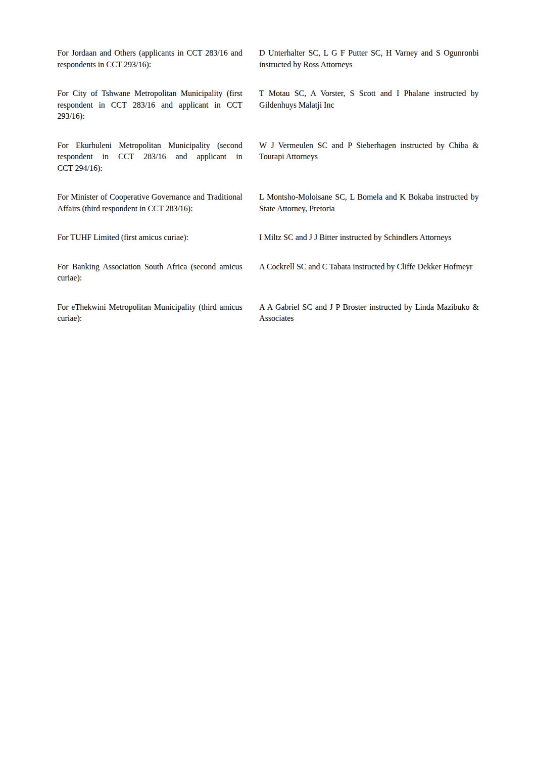| For Jordaan and Others (applicants in CCT 283/16 and respondents in CCT 293/16): | D Unterhalter SC, L G F Putter SC, H Varney and S Ogunronbi instructed by Ross Attorneys |
| For City of Tshwane Metropolitan Municipality (first respondent in CCT 283/16 and applicant in CCT 293/16): | T Motau SC, A Vorster, S Scott and I Phalane instructed by Gildenhuys Malatji Inc |
| For Ekurhuleni Metropolitan Municipality (second respondent in CCT 283/16 and applicant in CCT 294/16): | W J Vermeulen SC and P Sieberhagen instructed by Chiba & Tourapi Attorneys |
| For Minister of Cooperative Governance and Traditional Affairs (third respondent in CCT 283/16): | L Montsho-Moloisane SC, L Bomela and K Bokaba instructed by State Attorney, Pretoria |
| For TUHF Limited (first amicus curiae): | I Miltz SC and J J Bitter instructed by Schindlers Attorneys |
| For Banking Association South Africa (second amicus curiae): | A Cockrell SC and C Tabata instructed by Cliffe Dekker Hofmeyr |
| For eThekwini Metropolitan Municipality (third amicus curiae): | A A Gabriel SC and J P Broster instructed by Linda Mazibuko & Associates |